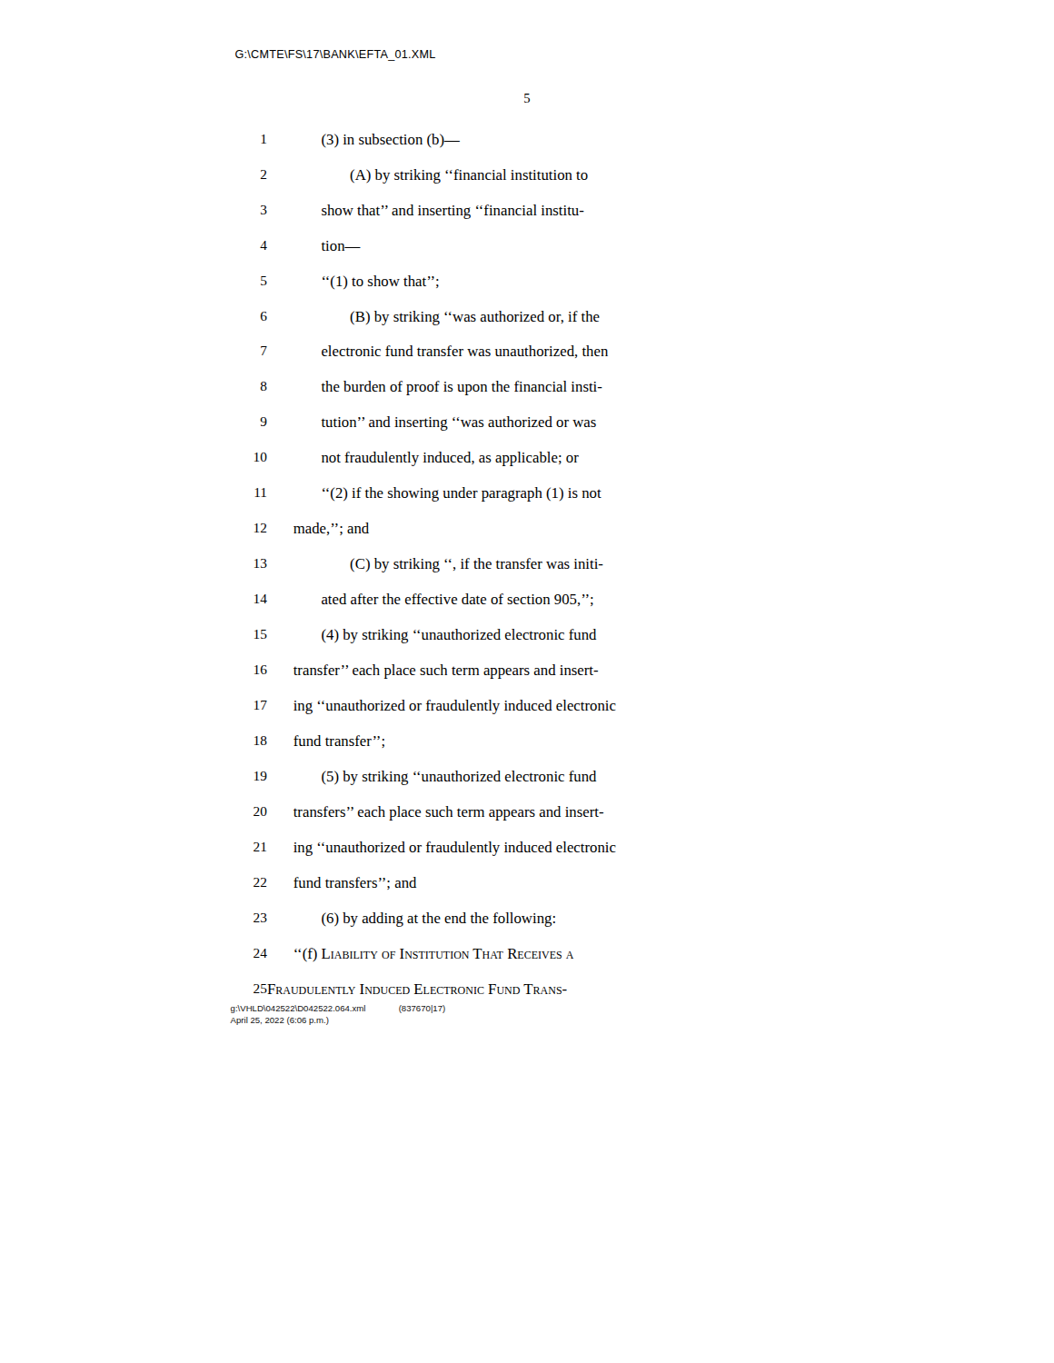G:\CMTE\FS\17\BANK\EFTA_01.XML
5
| 1 | (3) in subsection (b)— |
| 2 | (A) by striking ‘‘financial institution to |
| 3 | show that’’ and inserting ‘‘financial institu- |
| 4 | tion— |
| 5 | ‘‘(1) to show that’’; |
| 6 | (B) by striking ‘‘was authorized or, if the |
| 7 | electronic fund transfer was unauthorized, then |
| 8 | the burden of proof is upon the financial insti- |
| 9 | tution’’ and inserting ‘‘was authorized or was |
| 10 | not fraudulently induced, as applicable; or |
| 11 | ‘‘(2) if the showing under paragraph (1) is not |
| 12 | made,’’; and |
| 13 | (C) by striking ‘‘, if the transfer was initi- |
| 14 | ated after the effective date of section 905,’’; |
| 15 | (4) by striking ‘‘unauthorized electronic fund |
| 16 | transfer’’ each place such term appears and insert- |
| 17 | ing ‘‘unauthorized or fraudulently induced electronic |
| 18 | fund transfer’’; |
| 19 | (5) by striking ‘‘unauthorized electronic fund |
| 20 | transfers’’ each place such term appears and insert- |
| 21 | ing ‘‘unauthorized or fraudulently induced electronic |
| 22 | fund transfers’’; and |
| 23 | (6) by adding at the end the following: |
| 24 | ‘‘(f) Liability of Institution That Receives a |
| 25 | Fraudulently Induced Electronic Fund Trans- |
g:\VHLD\042522\D042522.064.xml (837670|17) April 25, 2022 (6:06 p.m.)